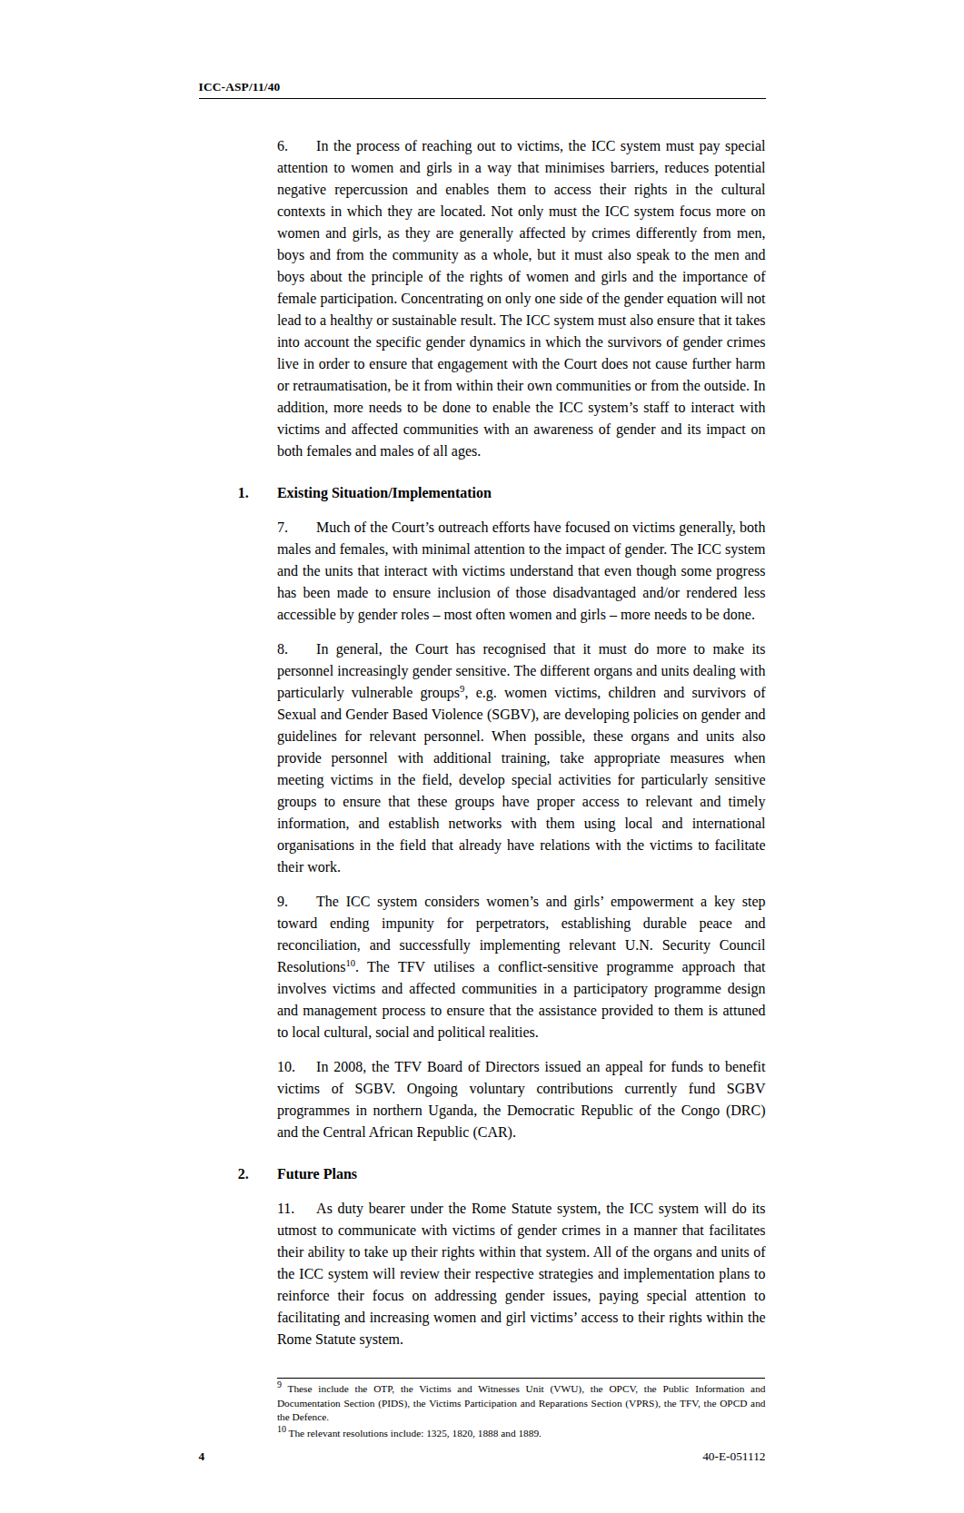ICC-ASP/11/40
6. In the process of reaching out to victims, the ICC system must pay special attention to women and girls in a way that minimises barriers, reduces potential negative repercussion and enables them to access their rights in the cultural contexts in which they are located. Not only must the ICC system focus more on women and girls, as they are generally affected by crimes differently from men, boys and from the community as a whole, but it must also speak to the men and boys about the principle of the rights of women and girls and the importance of female participation. Concentrating on only one side of the gender equation will not lead to a healthy or sustainable result. The ICC system must also ensure that it takes into account the specific gender dynamics in which the survivors of gender crimes live in order to ensure that engagement with the Court does not cause further harm or retraumatisation, be it from within their own communities or from the outside. In addition, more needs to be done to enable the ICC system’s staff to interact with victims and affected communities with an awareness of gender and its impact on both females and males of all ages.
1. Existing Situation/Implementation
7. Much of the Court’s outreach efforts have focused on victims generally, both males and females, with minimal attention to the impact of gender. The ICC system and the units that interact with victims understand that even though some progress has been made to ensure inclusion of those disadvantaged and/or rendered less accessible by gender roles – most often women and girls – more needs to be done.
8. In general, the Court has recognised that it must do more to make its personnel increasingly gender sensitive. The different organs and units dealing with particularly vulnerable groups9, e.g. women victims, children and survivors of Sexual and Gender Based Violence (SGBV), are developing policies on gender and guidelines for relevant personnel. When possible, these organs and units also provide personnel with additional training, take appropriate measures when meeting victims in the field, develop special activities for particularly sensitive groups to ensure that these groups have proper access to relevant and timely information, and establish networks with them using local and international organisations in the field that already have relations with the victims to facilitate their work.
9. The ICC system considers women’s and girls’ empowerment a key step toward ending impunity for perpetrators, establishing durable peace and reconciliation, and successfully implementing relevant U.N. Security Council Resolutions10. The TFV utilises a conflict-sensitive programme approach that involves victims and affected communities in a participatory programme design and management process to ensure that the assistance provided to them is attuned to local cultural, social and political realities.
10. In 2008, the TFV Board of Directors issued an appeal for funds to benefit victims of SGBV. Ongoing voluntary contributions currently fund SGBV programmes in northern Uganda, the Democratic Republic of the Congo (DRC) and the Central African Republic (CAR).
2. Future Plans
11. As duty bearer under the Rome Statute system, the ICC system will do its utmost to communicate with victims of gender crimes in a manner that facilitates their ability to take up their rights within that system. All of the organs and units of the ICC system will review their respective strategies and implementation plans to reinforce their focus on addressing gender issues, paying special attention to facilitating and increasing women and girl victims’ access to their rights within the Rome Statute system.
9 These include the OTP, the Victims and Witnesses Unit (VWU), the OPCV, the Public Information and Documentation Section (PIDS), the Victims Participation and Reparations Section (VPRS), the TFV, the OPCD and the Defence.
10 The relevant resolutions include: 1325, 1820, 1888 and 1889.
4 40-E-051112